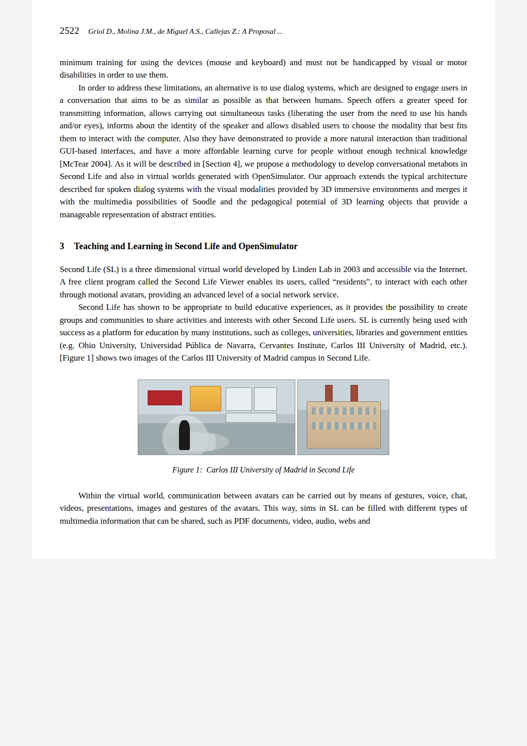2522 Griol D., Molina J.M., de Miguel A.S., Callejas Z.: A Proposal ...
minimum training for using the devices (mouse and keyboard) and must not be handicapped by visual or motor disabilities in order to use them.
In order to address these limitations, an alternative is to use dialog systems, which are designed to engage users in a conversation that aims to be as similar as possible as that between humans. Speech offers a greater speed for transmitting information, allows carrying out simultaneous tasks (liberating the user from the need to use his hands and/or eyes), informs about the identity of the speaker and allows disabled users to choose the modality that best fits them to interact with the computer. Also they have demonstrated to provide a more natural interaction than traditional GUI-based interfaces, and have a more affordable learning curve for people without enough technical knowledge [McTear 2004]. As it will be described in [Section 4], we propose a methodology to develop conversational metabots in Second Life and also in virtual worlds generated with OpenSimulator. Our approach extends the typical architecture described for spoken dialog systems with the visual modalities provided by 3D immersive environments and merges it with the multimedia possibilities of Soodle and the pedagogical potential of 3D learning objects that provide a manageable representation of abstract entities.
3 Teaching and Learning in Second Life and OpenSimulator
Second Life (SL) is a three dimensional virtual world developed by Linden Lab in 2003 and accessible via the Internet. A free client program called the Second Life Viewer enables its users, called “residents”, to interact with each other through motional avatars, providing an advanced level of a social network service.
Second Life has shown to be appropriate to build educative experiences, as it provides the possibility to create groups and communities to share activities and interests with other Second Life users. SL is currently being used with success as a platform for education by many institutions, such as colleges, universities, libraries and government entities (e.g. Ohio University, Universidad Pública de Navarra, Cervantes Institute, Carlos III University of Madrid, etc.). [Figure 1] shows two images of the Carlos III University of Madrid campus in Second Life.
Figure 1: Carlos III University of Madrid in Second Life
Within the virtual world, communication between avatars can be carried out by means of gestures, voice, chat, videos, presentations, images and gestures of the avatars. This way, sims in SL can be filled with different types of multimedia information that can be shared, such as PDF documents, video, audio, webs and